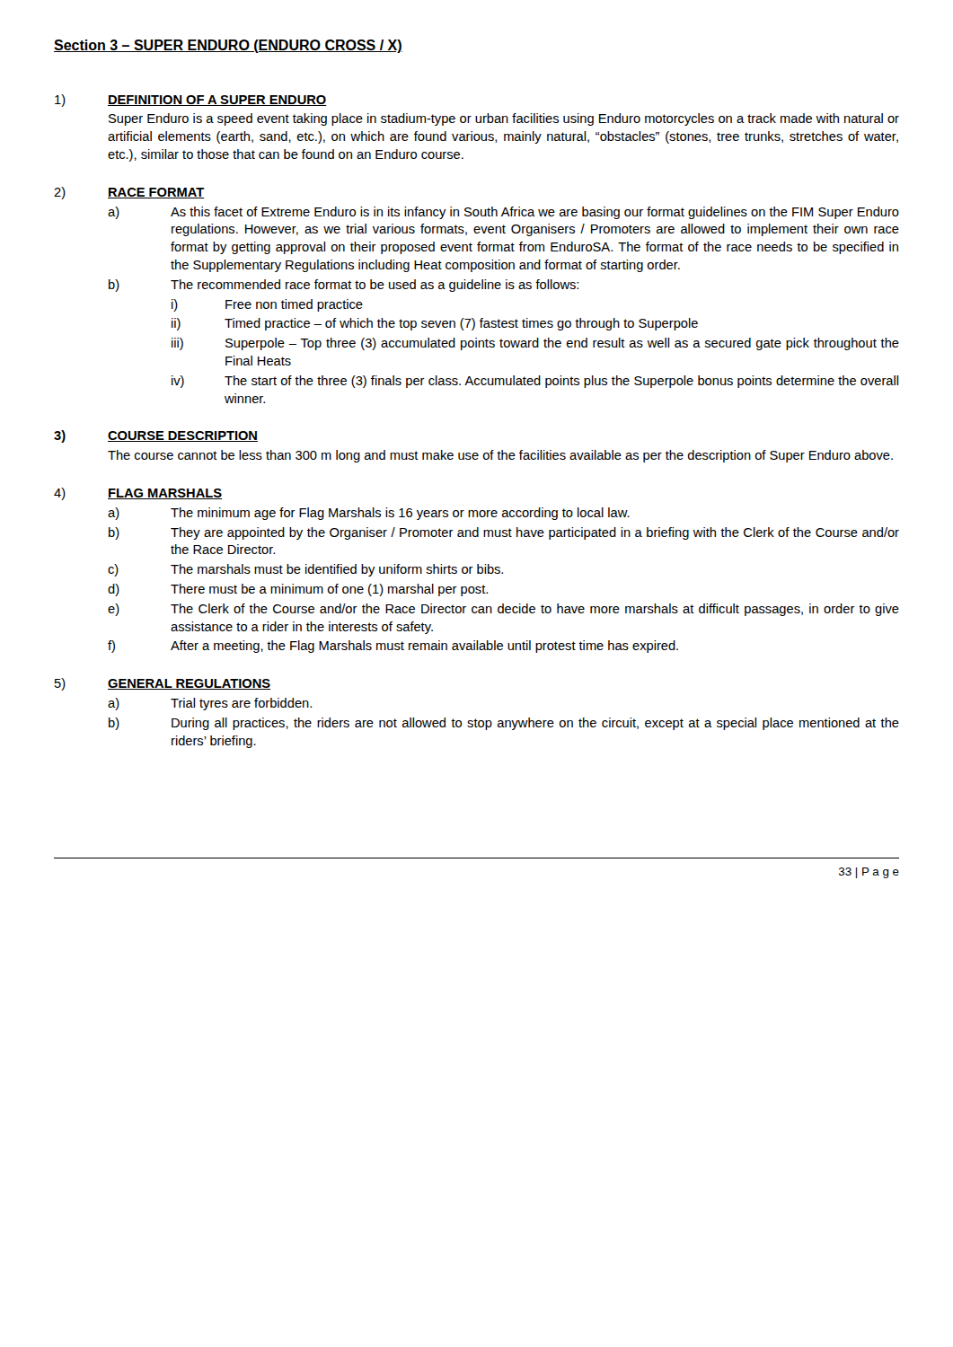Section 3 – SUPER ENDURO (ENDURO CROSS / X)
1)
DEFINITION OF A SUPER ENDURO
Super Enduro is a speed event taking place in stadium-type or urban facilities using Enduro motorcycles on a track made with natural or artificial elements (earth, sand, etc.), on which are found various, mainly natural, “obstacles” (stones, tree trunks, stretches of water, etc.), similar to those that can be found on an Enduro course.
2)
RACE FORMAT
a)
As this facet of Extreme Enduro is in its infancy in South Africa we are basing our format guidelines on the FIM Super Enduro regulations. However, as we trial various formats, event Organisers / Promoters are allowed to implement their own race format by getting approval on their proposed event format from EnduroSA. The format of the race needs to be specified in the Supplementary Regulations including Heat composition and format of starting order.
b)
The recommended race format to be used as a guideline is as follows:
i)
Free non timed practice
ii)
Timed practice – of which the top seven (7) fastest times go through to Superpole
iii)
Superpole – Top three (3) accumulated points toward the end result as well as a secured gate pick throughout the Final Heats
iv)
The start of the three (3) finals per class. Accumulated points plus the Superpole bonus points determine the overall winner.
3)
COURSE DESCRIPTION
The course cannot be less than 300 m long and must make use of the facilities available as per the description of Super Enduro above.
4)
FLAG MARSHALS
a)
The minimum age for Flag Marshals is 16 years or more according to local law.
b)
They are appointed by the Organiser / Promoter and must have participated in a briefing with the Clerk of the Course and/or the Race Director.
c)
The marshals must be identified by uniform shirts or bibs.
d)
There must be a minimum of one (1) marshal per post.
e)
The Clerk of the Course and/or the Race Director can decide to have more marshals at difficult passages, in order to give assistance to a rider in the interests of safety.
f)
After a meeting, the Flag Marshals must remain available until protest time has expired.
5)
GENERAL REGULATIONS
a)
Trial tyres are forbidden.
b)
During all practices, the riders are not allowed to stop anywhere on the circuit, except at a special place mentioned at the riders’ briefing.
33 | P a g e